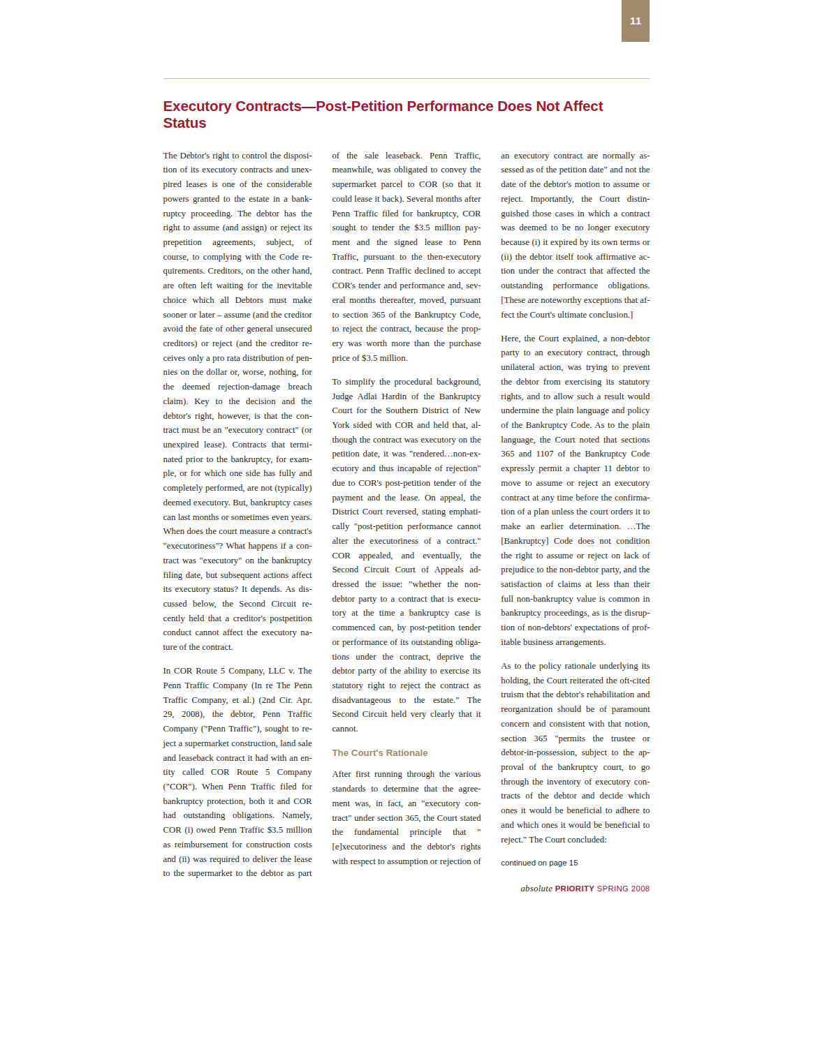11
Executory Contracts—Post-Petition Performance Does Not Affect Status
The Debtor's right to control the disposition of its executory contracts and unexpired leases is one of the considerable powers granted to the estate in a bankruptcy proceeding. The debtor has the right to assume (and assign) or reject its prepetition agreements, subject, of course, to complying with the Code requirements. Creditors, on the other hand, are often left waiting for the inevitable choice which all Debtors must make sooner or later – assume (and the creditor avoid the fate of other general unsecured creditors) or reject (and the creditor receives only a pro rata distribution of pennies on the dollar or, worse, nothing, for the deemed rejection-damage breach claim). Key to the decision and the debtor's right, however, is that the contract must be an "executory contract" (or unexpired lease). Contracts that terminated prior to the bankruptcy, for example, or for which one side has fully and completely performed, are not (typically) deemed executory. But, bankruptcy cases can last months or sometimes even years. When does the court measure a contract's "executoriness"? What happens if a contract was "executory" on the bankruptcy filing date, but subsequent actions affect its executory status? It depends. As discussed below, the Second Circuit recently held that a creditor's postpetition conduct cannot affect the executory nature of the contract.
In COR Route 5 Company, LLC v. The Penn Traffic Company (In re The Penn Traffic Company, et al.) (2nd Cir. Apr. 29, 2008), the debtor, Penn Traffic Company ("Penn Traffic"), sought to reject a supermarket construction, land sale and leaseback contract it had with an entity called COR Route 5 Company ("COR"). When Penn Traffic filed for bankruptcy protection, both it and COR had outstanding obligations. Namely, COR (i) owed Penn Traffic $3.5 million as reimbursement for construction costs and (ii) was required to deliver the lease to the supermarket to the debtor as part of the sale leaseback. Penn Traffic, meanwhile, was obligated to convey the supermarket parcel to COR (so that it could lease it back). Several months after Penn Traffic filed for bankruptcy, COR sought to tender the $3.5 million payment and the signed lease to Penn Traffic, pursuant to the then-executory contract. Penn Traffic declined to accept COR's tender and performance and, several months thereafter, moved, pursuant to section 365 of the Bankruptcy Code, to reject the contract, because the propery was worth more than the purchase price of $3.5 million.
To simplify the procedural background, Judge Adlai Hardin of the Bankruptcy Court for the Southern District of New York sided with COR and held that, although the contract was executory on the petition date, it was "rendered…non-executory and thus incapable of rejection" due to COR's post-petition tender of the payment and the lease. On appeal, the District Court reversed, stating emphatically "post-petition performance cannot alter the executoriness of a contract." COR appealed, and eventually, the Second Circuit Court of Appeals addressed the issue: "whether the non-debtor party to a contract that is executory at the time a bankruptcy case is commenced can, by post-petition tender or performance of its outstanding obligations under the contract, deprive the debtor party of the ability to exercise its statutory right to reject the contract as disadvantageous to the estate." The Second Circuit held very clearly that it cannot.
The Court's Rationale
After first running through the various standards to determine that the agreement was, in fact, an "executory contract" under section 365, the Court stated the fundamental principle that "[e]xecutoriness and the debtor's rights with respect to assumption or rejection of an executory contract are normally assessed as of the petition date" and not the date of the debtor's motion to assume or reject. Importantly, the Court distinguished those cases in which a contract was deemed to be no longer executory because (i) it expired by its own terms or (ii) the debtor itself took affirmative action under the contract that affected the outstanding performance obligations. [These are noteworthy exceptions that affect the Court's ultimate conclusion.]
Here, the Court explained, a non-debtor party to an executory contract, through unilateral action, was trying to prevent the debtor from exercising its statutory rights, and to allow such a result would undermine the plain language and policy of the Bankruptcy Code. As to the plain language, the Court noted that sections 365 and 1107 of the Bankruptcy Code expressly permit a chapter 11 debtor to move to assume or reject an executory contract at any time before the confirmation of a plan unless the court orders it to make an earlier determination. …The [Bankruptcy] Code does not condition the right to assume or reject on lack of prejudice to the non-debtor party, and the satisfaction of claims at less than their full non-bankruptcy value is common in bankruptcy proceedings, as is the disruption of non-debtors' expectations of profitable business arrangements.
As to the policy rationale underlying its holding, the Court reiterated the oft-cited truism that the debtor's rehabilitation and reorganization should be of paramount concern and consistent with that notion, section 365 "permits the trustee or debtor-in-possession, subject to the approval of the bankruptcy court, to go through the inventory of executory contracts of the debtor and decide which ones it would be beneficial to adhere to and which ones it would be beneficial to reject." The Court concluded:
continued on page 15
absolute PRIORITY SPRING 2008